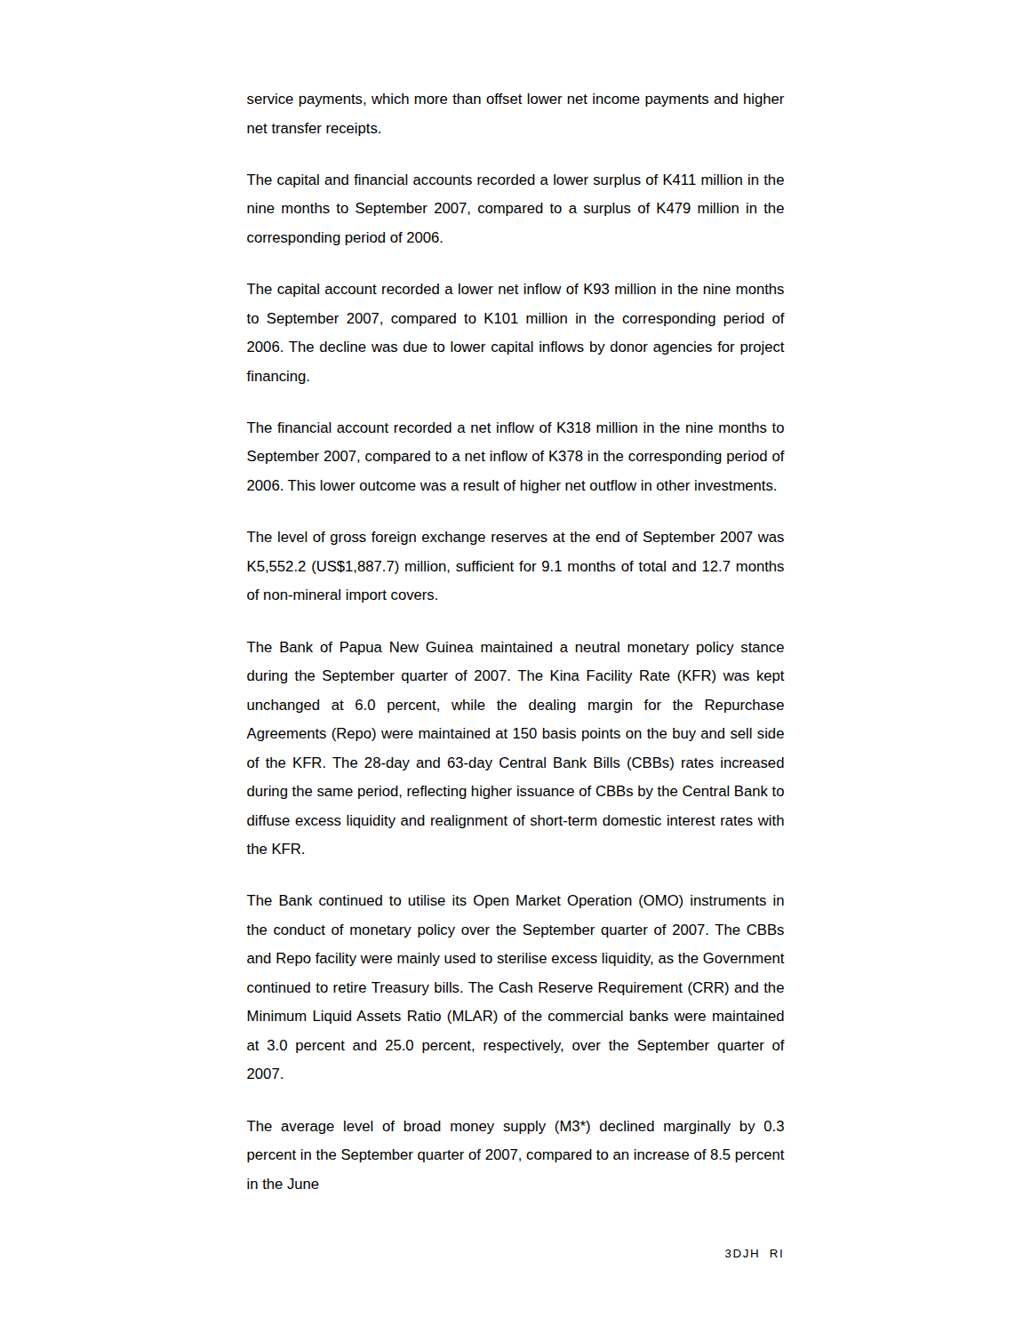service payments, which more than offset lower net income payments and higher net transfer receipts.
The capital and financial accounts recorded a lower surplus of K411 million in the nine months to September 2007, compared to a surplus of K479 million in the corresponding period of 2006.
The capital account recorded a lower net inflow of K93 million in the nine months to September 2007, compared to K101 million in the corresponding period of 2006. The decline was due to lower capital inflows by donor agencies for project financing.
The financial account recorded a net inflow of K318 million in the nine months to September 2007, compared to a net inflow of K378 in the corresponding period of 2006. This lower outcome was a result of higher net outflow in other investments.
The level of gross foreign exchange reserves at the end of September 2007 was K5,552.2 (US$1,887.7) million, sufficient for 9.1 months of total and 12.7 months of non-mineral import covers.
The Bank of Papua New Guinea maintained a neutral monetary policy stance during the September quarter of 2007. The Kina Facility Rate (KFR) was kept unchanged at 6.0 percent, while the dealing margin for the Repurchase Agreements (Repo) were maintained at 150 basis points on the buy and sell side of the KFR. The 28-day and 63-day Central Bank Bills (CBBs) rates increased during the same period, reflecting higher issuance of CBBs by the Central Bank to diffuse excess liquidity and realignment of short-term domestic interest rates with the KFR.
The Bank continued to utilise its Open Market Operation (OMO) instruments in the conduct of monetary policy over the September quarter of 2007. The CBBs and Repo facility were mainly used to sterilise excess liquidity, as the Government continued to retire Treasury bills. The Cash Reserve Requirement (CRR) and the Minimum Liquid Assets Ratio (MLAR) of the commercial banks were maintained at 3.0 percent and 25.0 percent, respectively, over the September quarter of 2007.
The average level of broad money supply (M3*) declined marginally by 0.3 percent in the September quarter of 2007, compared to an increase of 8.5 percent in the June
3DJH RI